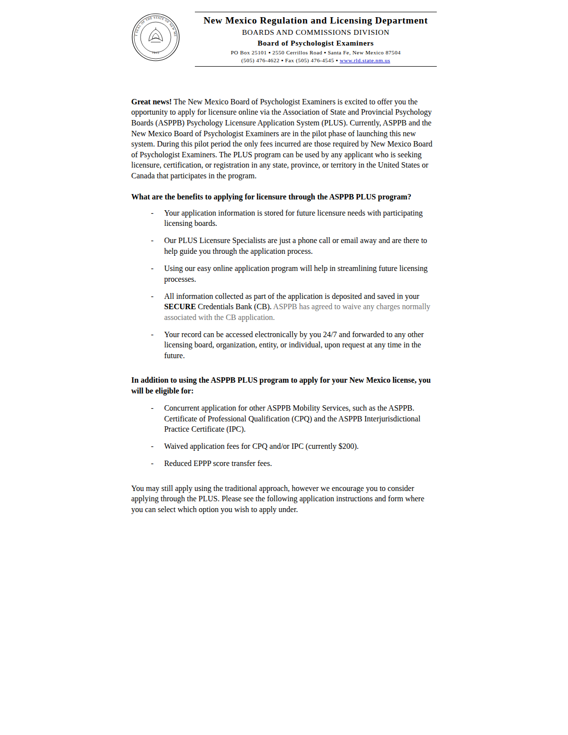GREAT SEAL OF THE STATE OF NEW MEXICO 1912
New Mexico Regulation and Licensing Department
BOARDS AND COMMISSIONS DIVISION
Board of Psychologist Examiners
PO Box 25101 ▪ 2550 Cerrillos Road ▪ Santa Fe, New Mexico 87504
(505) 476-4622 ▪ Fax (505) 476-4545 ▪ www.rld.state.nm.us
Great news! The New Mexico Board of Psychologist Examiners is excited to offer you the opportunity to apply for licensure online via the Association of State and Provincial Psychology Boards (ASPPB) Psychology Licensure Application System (PLUS). Currently, ASPPB and the New Mexico Board of Psychologist Examiners are in the pilot phase of launching this new system. During this pilot period the only fees incurred are those required by New Mexico Board of Psychologist Examiners. The PLUS program can be used by any applicant who is seeking licensure, certification, or registration in any state, province, or territory in the United States or Canada that participates in the program.
What are the benefits to applying for licensure through the ASPPB PLUS program?
Your application information is stored for future licensure needs with participating licensing boards.
Our PLUS Licensure Specialists are just a phone call or email away and are there to help guide you through the application process.
Using our easy online application program will help in streamlining future licensing processes.
All information collected as part of the application is deposited and saved in your SECURE Credentials Bank (CB). ASPPB has agreed to waive any charges normally associated with the CB application.
Your record can be accessed electronically by you 24/7 and forwarded to any other licensing board, organization, entity, or individual, upon request at any time in the future.
In addition to using the ASPPB PLUS program to apply for your New Mexico license, you will be eligible for:
Concurrent application for other ASPPB Mobility Services, such as the ASPPB. Certificate of Professional Qualification (CPQ) and the ASPPB Interjurisdictional Practice Certificate (IPC).
Waived application fees for CPQ and/or IPC (currently $200).
Reduced EPPP score transfer fees.
You may still apply using the traditional approach, however we encourage you to consider applying through the PLUS. Please see the following application instructions and form where you can select which option you wish to apply under.